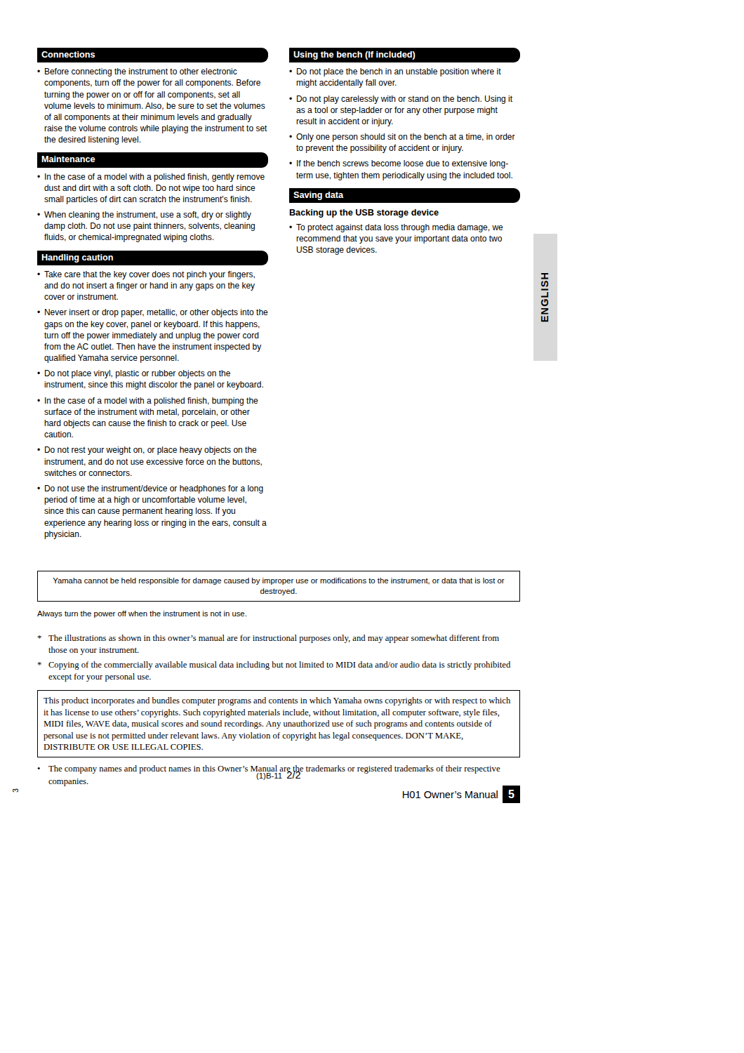ENGLISH
Connections
Before connecting the instrument to other electronic components, turn off the power for all components. Before turning the power on or off for all components, set all volume levels to minimum. Also, be sure to set the volumes of all components at their minimum levels and gradually raise the volume controls while playing the instrument to set the desired listening level.
Maintenance
In the case of a model with a polished finish, gently remove dust and dirt with a soft cloth. Do not wipe too hard since small particles of dirt can scratch the instrument's finish.
When cleaning the instrument, use a soft, dry or slightly damp cloth. Do not use paint thinners, solvents, cleaning fluids, or chemical-impregnated wiping cloths.
Handling caution
Take care that the key cover does not pinch your fingers, and do not insert a finger or hand in any gaps on the key cover or instrument.
Never insert or drop paper, metallic, or other objects into the gaps on the key cover, panel or keyboard. If this happens, turn off the power immediately and unplug the power cord from the AC outlet. Then have the instrument inspected by qualified Yamaha service personnel.
Do not place vinyl, plastic or rubber objects on the instrument, since this might discolor the panel or keyboard.
In the case of a model with a polished finish, bumping the surface of the instrument with metal, porcelain, or other hard objects can cause the finish to crack or peel. Use caution.
Do not rest your weight on, or place heavy objects on the instrument, and do not use excessive force on the buttons, switches or connectors.
Do not use the instrument/device or headphones for a long period of time at a high or uncomfortable volume level, since this can cause permanent hearing loss. If you experience any hearing loss or ringing in the ears, consult a physician.
Using the bench (If included)
Do not place the bench in an unstable position where it might accidentally fall over.
Do not play carelessly with or stand on the bench. Using it as a tool or step-ladder or for any other purpose might result in accident or injury.
Only one person should sit on the bench at a time, in order to prevent the possibility of accident or injury.
If the bench screws become loose due to extensive long-term use, tighten them periodically using the included tool.
Saving data
Backing up the USB storage device
To protect against data loss through media damage, we recommend that you save your important data onto two USB storage devices.
Yamaha cannot be held responsible for damage caused by improper use or modifications to the instrument, or data that is lost or destroyed.
Always turn the power off when the instrument is not in use.
*The illustrations as shown in this owner’s manual are for instructional purposes only, and may appear somewhat different from those on your instrument.
*Copying of the commercially available musical data including but not limited to MIDI data and/or audio data is strictly prohibited except for your personal use.
This product incorporates and bundles computer programs and contents in which Yamaha owns copyrights or with respect to which it has license to use others’ copyrights. Such copyrighted materials include, without limitation, all computer software, style files, MIDI files, WAVE data, musical scores and sound recordings. Any unauthorized use of such programs and contents outside of personal use is not permitted under relevant laws. Any violation of copyright has legal consequences. DON’T MAKE, DISTRIBUTE OR USE ILLEGAL COPIES.
•The company names and product names in this Owner’s Manual are the trademarks or registered trademarks of their respective companies.
3
(1)B-11 2/2
H01 Owner’s Manual 5